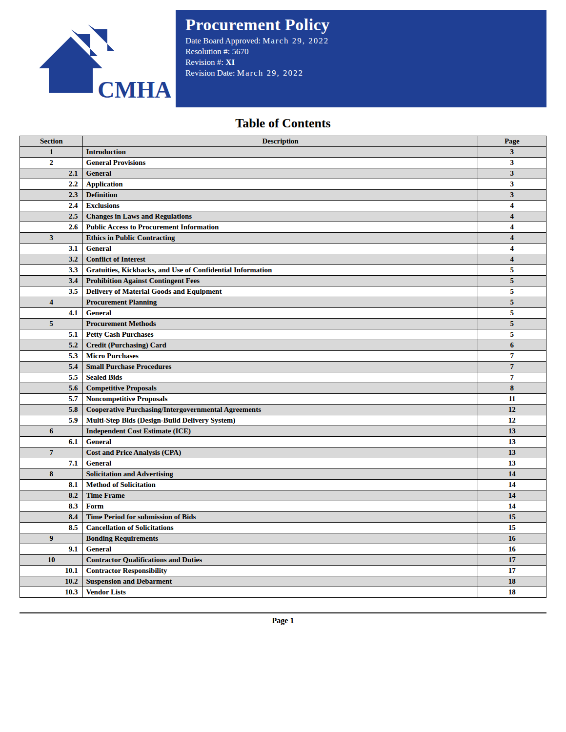CMHA
Procurement Policy
Date Board Approved: March 29, 2022
Resolution #: 5670
Revision #: XI
Revision Date: March 29, 2022
Table of Contents
| Section | Description | Page |
| --- | --- | --- |
| 1 | Introduction | 3 |
| 2 | General Provisions | 3 |
| 2.1 | General | 3 |
| 2.2 | Application | 3 |
| 2.3 | Definition | 3 |
| 2.4 | Exclusions | 4 |
| 2.5 | Changes in Laws and Regulations | 4 |
| 2.6 | Public Access to Procurement Information | 4 |
| 3 | Ethics in Public Contracting | 4 |
| 3.1 | General | 4 |
| 3.2 | Conflict of Interest | 4 |
| 3.3 | Gratuities, Kickbacks, and Use of Confidential Information | 5 |
| 3.4 | Prohibition Against Contingent Fees | 5 |
| 3.5 | Delivery of Material Goods and Equipment | 5 |
| 4 | Procurement Planning | 5 |
| 4.1 | General | 5 |
| 5 | Procurement Methods | 5 |
| 5.1 | Petty Cash Purchases | 5 |
| 5.2 | Credit (Purchasing) Card | 6 |
| 5.3 | Micro Purchases | 7 |
| 5.4 | Small Purchase Procedures | 7 |
| 5.5 | Sealed Bids | 7 |
| 5.6 | Competitive Proposals | 8 |
| 5.7 | Noncompetitive Proposals | 11 |
| 5.8 | Cooperative Purchasing/Intergovernmental Agreements | 12 |
| 5.9 | Multi-Step Bids (Design-Build Delivery System) | 12 |
| 6 | Independent Cost Estimate (ICE) | 13 |
| 6.1 | General | 13 |
| 7 | Cost and Price Analysis (CPA) | 13 |
| 7.1 | General | 13 |
| 8 | Solicitation and Advertising | 14 |
| 8.1 | Method of Solicitation | 14 |
| 8.2 | Time Frame | 14 |
| 8.3 | Form | 14 |
| 8.4 | Time Period for submission of Bids | 15 |
| 8.5 | Cancellation of Solicitations | 15 |
| 9 | Bonding Requirements | 16 |
| 9.1 | General | 16 |
| 10 | Contractor Qualifications and Duties | 17 |
| 10.1 | Contractor Responsibility | 17 |
| 10.2 | Suspension and Debarment | 18 |
| 10.3 | Vendor Lists | 18 |
Page 1